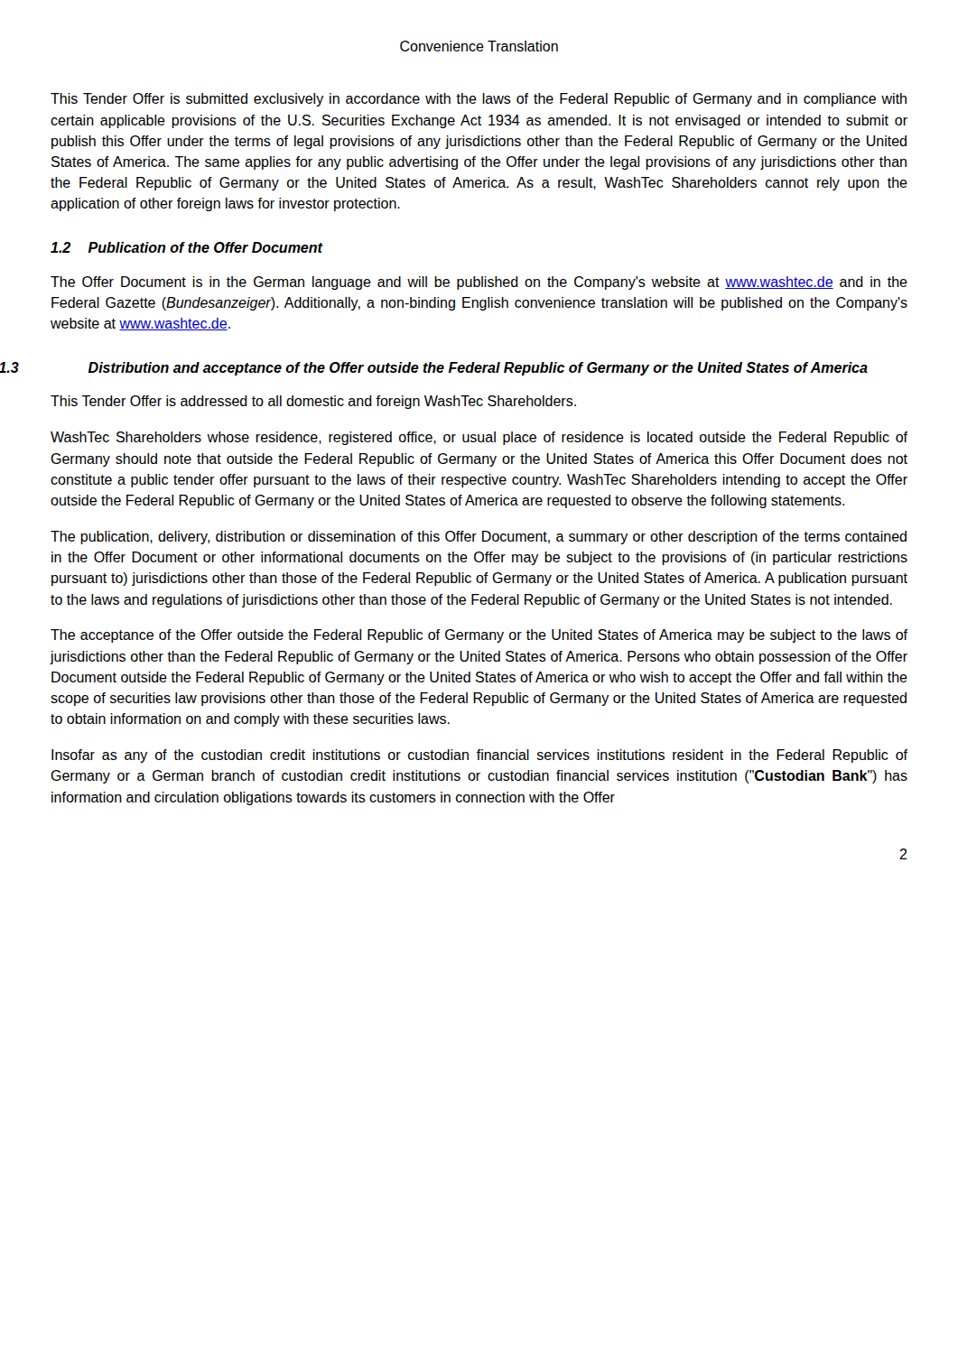Convenience Translation
This Tender Offer is submitted exclusively in accordance with the laws of the Federal Republic of Germany and in compliance with certain applicable provisions of the U.S. Securities Exchange Act 1934 as amended. It is not envisaged or intended to submit or publish this Offer under the terms of legal provisions of any jurisdictions other than the Federal Republic of Germany or the United States of America. The same applies for any public advertising of the Offer under the legal provisions of any jurisdictions other than the Federal Republic of Germany or the United States of America. As a result, WashTec Shareholders cannot rely upon the application of other foreign laws for investor protection.
1.2 Publication of the Offer Document
The Offer Document is in the German language and will be published on the Company's website at www.washtec.de and in the Federal Gazette (Bundesanzeiger). Additionally, a non-binding English convenience translation will be published on the Company's website at www.washtec.de.
1.3 Distribution and acceptance of the Offer outside the Federal Republic of Germany or the United States of America
This Tender Offer is addressed to all domestic and foreign WashTec Shareholders.
WashTec Shareholders whose residence, registered office, or usual place of residence is located outside the Federal Republic of Germany should note that outside the Federal Republic of Germany or the United States of America this Offer Document does not constitute a public tender offer pursuant to the laws of their respective country. WashTec Shareholders intending to accept the Offer outside the Federal Republic of Germany or the United States of America are requested to observe the following statements.
The publication, delivery, distribution or dissemination of this Offer Document, a summary or other description of the terms contained in the Offer Document or other informational documents on the Offer may be subject to the provisions of (in particular restrictions pursuant to) jurisdictions other than those of the Federal Republic of Germany or the United States of America. A publication pursuant to the laws and regulations of jurisdictions other than those of the Federal Republic of Germany or the United States is not intended.
The acceptance of the Offer outside the Federal Republic of Germany or the United States of America may be subject to the laws of jurisdictions other than the Federal Republic of Germany or the United States of America. Persons who obtain possession of the Offer Document outside the Federal Republic of Germany or the United States of America or who wish to accept the Offer and fall within the scope of securities law provisions other than those of the Federal Republic of Germany or the United States of America are requested to obtain information on and comply with these securities laws.
Insofar as any of the custodian credit institutions or custodian financial services institutions resident in the Federal Republic of Germany or a German branch of custodian credit institutions or custodian financial services institution ("Custodian Bank") has information and circulation obligations towards its customers in connection with the Offer
2